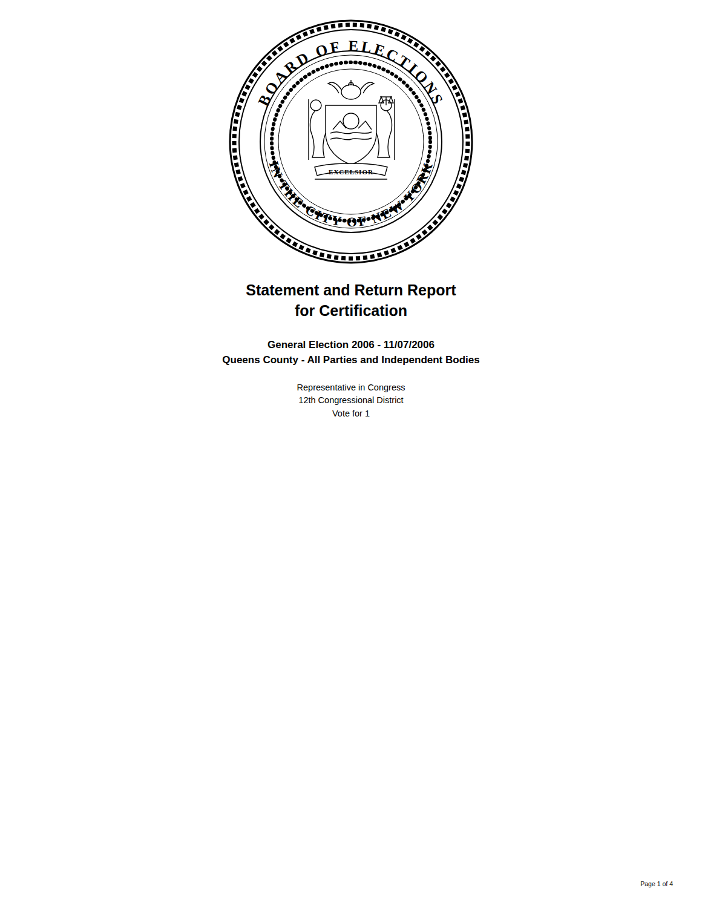BOARD OF ELECTIONS IN THE CITY OF NEW YORK EXCELSIOR
Statement and Return Report
for Certification
General Election 2006 - 11/07/2006
Queens County - All Parties and Independent Bodies
Representative in Congress
12th Congressional District
Vote for 1
Page 1 of 4